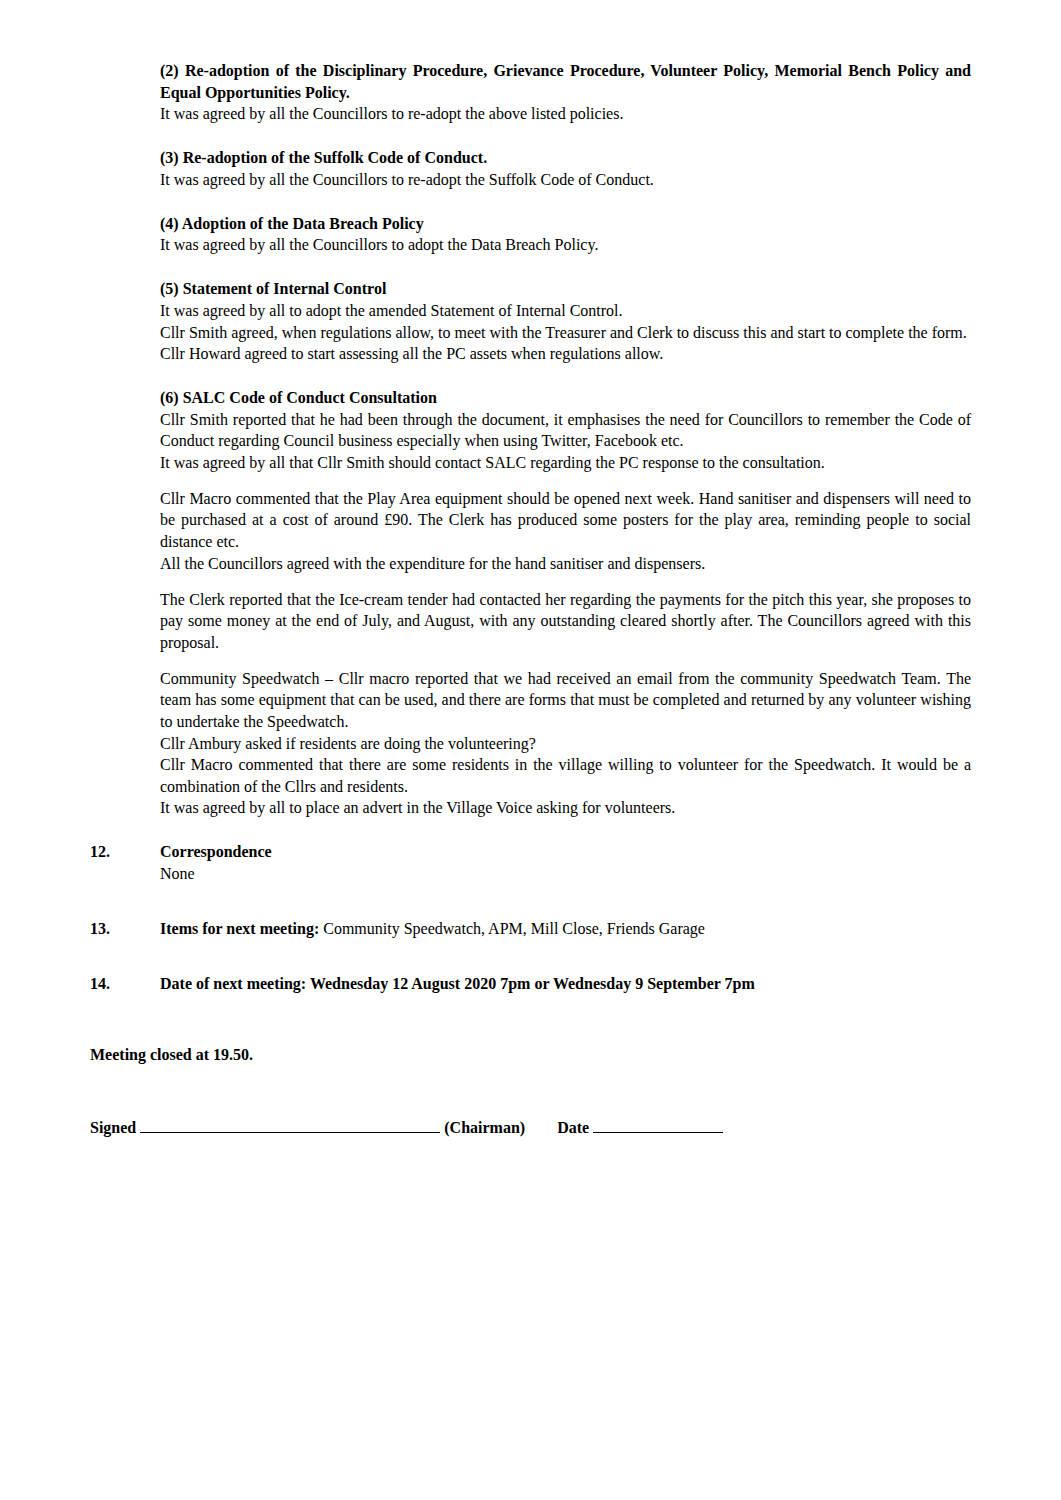(2) Re-adoption of the Disciplinary Procedure, Grievance Procedure, Volunteer Policy, Memorial Bench Policy and Equal Opportunities Policy.
It was agreed by all the Councillors to re-adopt the above listed policies.
(3) Re-adoption of the Suffolk Code of Conduct.
It was agreed by all the Councillors to re-adopt the Suffolk Code of Conduct.
(4) Adoption of the Data Breach Policy
It was agreed by all the Councillors to adopt the Data Breach Policy.
(5) Statement of Internal Control
It was agreed by all to adopt the amended Statement of Internal Control.
Cllr Smith agreed, when regulations allow, to meet with the Treasurer and Clerk to discuss this and start to complete the form.
Cllr Howard agreed to start assessing all the PC assets when regulations allow.
(6) SALC Code of Conduct Consultation
Cllr Smith reported that he had been through the document, it emphasises the need for Councillors to remember the Code of Conduct regarding Council business especially when using Twitter, Facebook etc.
It was agreed by all that Cllr Smith should contact SALC regarding the PC response to the consultation.
Cllr Macro commented that the Play Area equipment should be opened next week. Hand sanitiser and dispensers will need to be purchased at a cost of around £90. The Clerk has produced some posters for the play area, reminding people to social distance etc.
All the Councillors agreed with the expenditure for the hand sanitiser and dispensers.
The Clerk reported that the Ice-cream tender had contacted her regarding the payments for the pitch this year, she proposes to pay some money at the end of July, and August, with any outstanding cleared shortly after. The Councillors agreed with this proposal.
Community Speedwatch – Cllr macro reported that we had received an email from the community Speedwatch Team. The team has some equipment that can be used, and there are forms that must be completed and returned by any volunteer wishing to undertake the Speedwatch.
Cllr Ambury asked if residents are doing the volunteering?
Cllr Macro commented that there are some residents in the village willing to volunteer for the Speedwatch. It would be a combination of the Cllrs and residents.
It was agreed by all to place an advert in the Village Voice asking for volunteers.
12.
Correspondence
None
13.
Items for next meeting: Community Speedwatch, APM, Mill Close, Friends Garage
14.
Date of next meeting: Wednesday 12 August 2020 7pm or Wednesday 9 September 7pm
Meeting closed at 19.50.
Signed (Chairman) Date